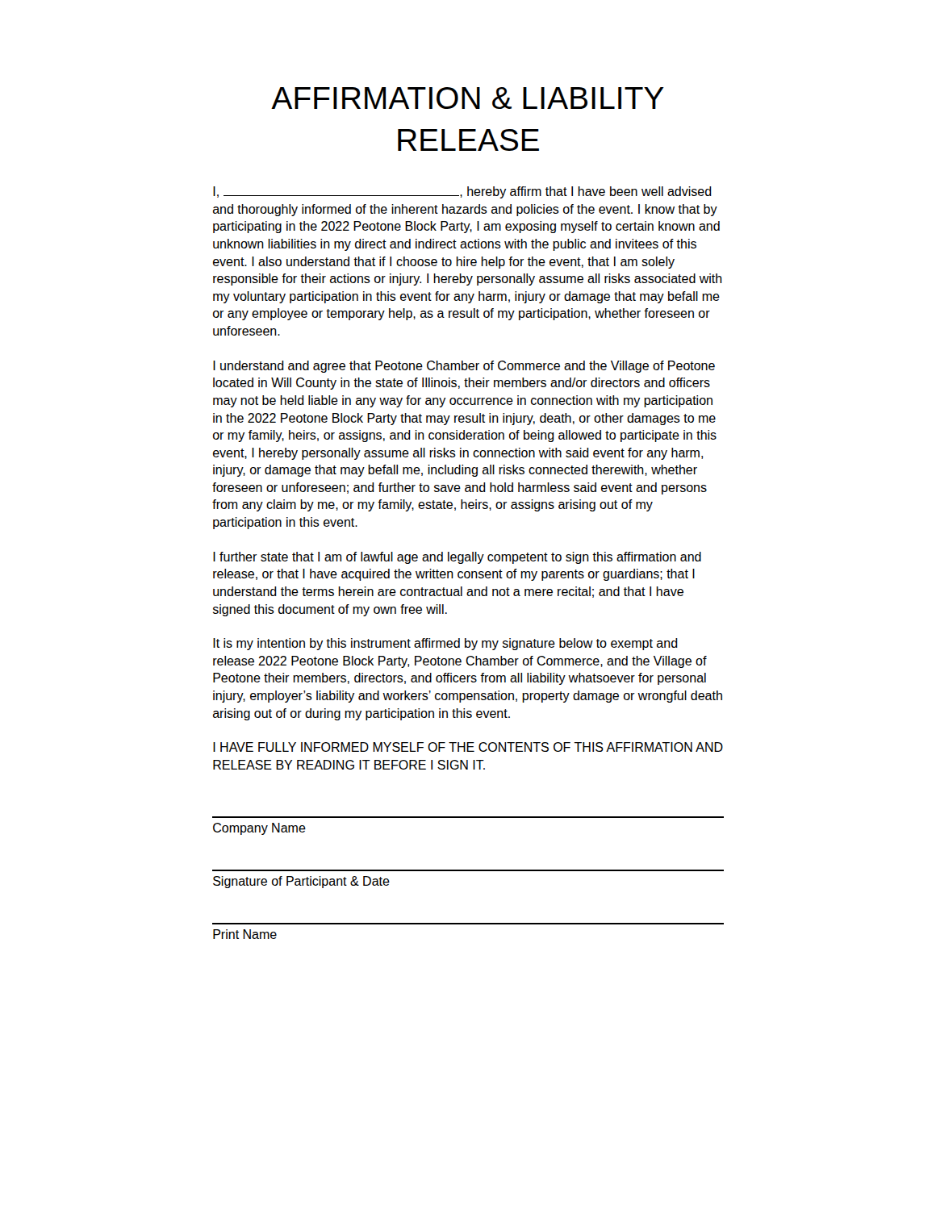AFFIRMATION & LIABILITY RELEASE
I, , hereby affirm that I have been well advised and thoroughly informed of the inherent hazards and policies of the event. I know that by participating in the 2022 Peotone Block Party, I am exposing myself to certain known and unknown liabilities in my direct and indirect actions with the public and invitees of this event. I also understand that if I choose to hire help for the event, that I am solely responsible for their actions or injury. I hereby personally assume all risks associated with my voluntary participation in this event for any harm, injury or damage that may befall me or any employee or temporary help, as a result of my participation, whether foreseen or unforeseen.
I understand and agree that Peotone Chamber of Commerce and the Village of Peotone located in Will County in the state of Illinois, their members and/or directors and officers may not be held liable in any way for any occurrence in connection with my participation in the 2022 Peotone Block Party that may result in injury, death, or other damages to me or my family, heirs, or assigns, and in consideration of being allowed to participate in this event, I hereby personally assume all risks in connection with said event for any harm, injury, or damage that may befall me, including all risks connected therewith, whether foreseen or unforeseen; and further to save and hold harmless said event and persons from any claim by me, or my family, estate, heirs, or assigns arising out of my participation in this event.
I further state that I am of lawful age and legally competent to sign this affirmation and release, or that I have acquired the written consent of my parents or guardians; that I understand the terms herein are contractual and not a mere recital; and that I have signed this document of my own free will.
It is my intention by this instrument affirmed by my signature below to exempt and release 2022 Peotone Block Party, Peotone Chamber of Commerce, and the Village of Peotone their members, directors, and officers from all liability whatsoever for personal injury, employer’s liability and workers’ compensation, property damage or wrongful death arising out of or during my participation in this event.
I HAVE FULLY INFORMED MYSELF OF THE CONTENTS OF THIS AFFIRMATION AND RELEASE BY READING IT BEFORE I SIGN IT.
Company Name
Signature of Participant & Date
Print Name